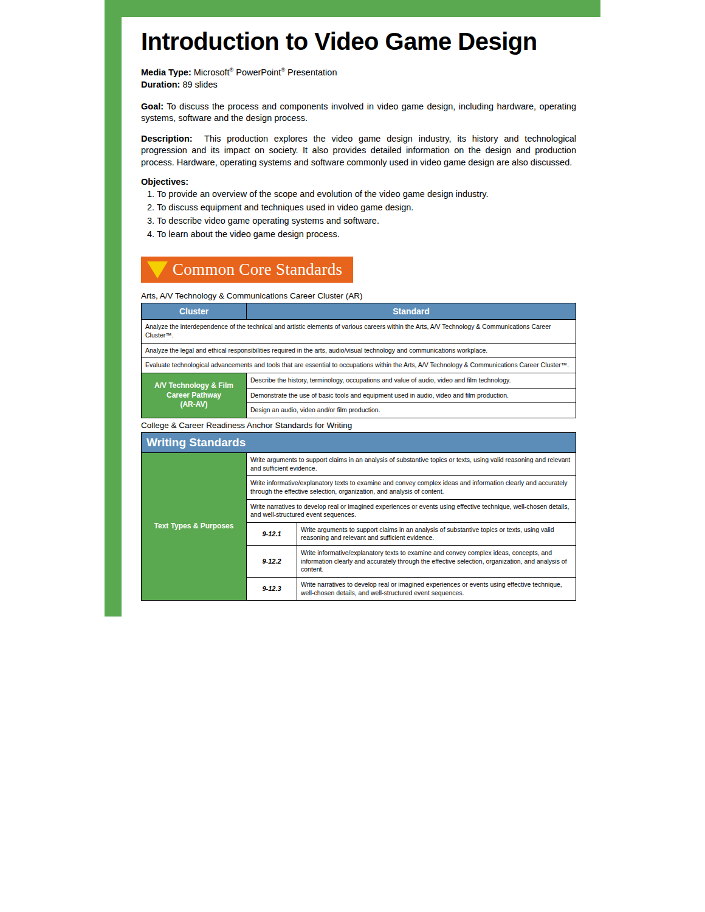Introduction to Video Game Design
Media Type: Microsoft® PowerPoint® Presentation
Duration: 89 slides
Goal: To discuss the process and components involved in video game design, including hardware, operating systems, software and the design process.
Description: This production explores the video game design industry, its history and technological progression and its impact on society. It also provides detailed information on the design and production process. Hardware, operating systems and software commonly used in video game design are also discussed.
Objectives:
To provide an overview of the scope and evolution of the video game design industry.
To discuss equipment and techniques used in video game design.
To describe video game operating systems and software.
To learn about the video game design process.
Common Core Standards
Arts, A/V Technology & Communications Career Cluster (AR)
| Cluster | Standard |
| --- | --- |
| Analyze the interdependence of the technical and artistic elements of various careers within the Arts, A/V Technology & Communications Career Cluster™. |
| Analyze the legal and ethical responsibilities required in the arts, audio/visual technology and communications workplace. |
| Evaluate technological advancements and tools that are essential to occupations within the Arts, A/V Technology & Communications Career Cluster™. |
| A/V Technology & Film Career Pathway (AR-AV) | Describe the history, terminology, occupations and value of audio, video and film technology. |
| Demonstrate the use of basic tools and equipment used in audio, video and film production. |
| Design an audio, video and/or film production. |
College & Career Readiness Anchor Standards for Writing
Writing Standards
| Text Types & Purposes | Write arguments to support claims in an analysis of substantive topics or texts, using valid reasoning and relevant and sufficient evidence. |
| Write informative/explanatory texts to examine and convey complex ideas and information clearly and accurately through the effective selection, organization, and analysis of content. |
| Write narratives to develop real or imagined experiences or events using effective technique, well-chosen details, and well-structured event sequences. |
| 9-12.1 | Write arguments to support claims in an analysis of substantive topics or texts, using valid reasoning and relevant and sufficient evidence. |
| 9-12.2 | Write informative/explanatory texts to examine and convey complex ideas, concepts, and information clearly and accurately through the effective selection, organization, and analysis of content. |
| 9-12.3 | Write narratives to develop real or imagined experiences or events using effective technique, well-chosen details, and well-structured event sequences. |